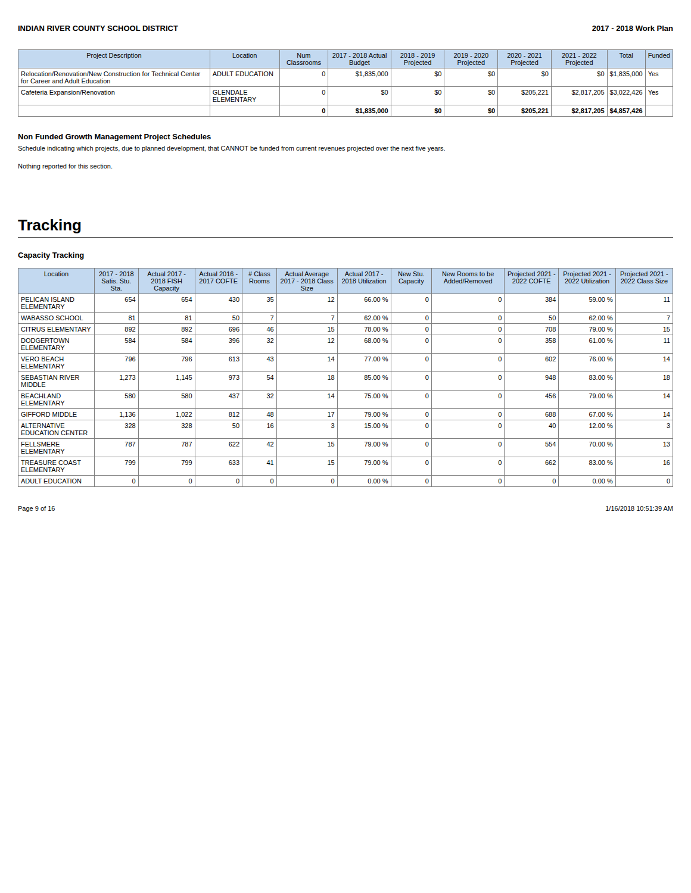INDIAN RIVER COUNTY SCHOOL DISTRICT
2017 - 2018 Work Plan
| Project Description | Location | Num Classrooms | 2017 - 2018 Actual Budget | 2018 - 2019 Projected | 2019 - 2020 Projected | 2020 - 2021 Projected | 2021 - 2022 Projected | Total | Funded |
| --- | --- | --- | --- | --- | --- | --- | --- | --- | --- |
| Relocation/Renovation/New Construction for Technical Center for Career and Adult Education | ADULT EDUCATION | 0 | $1,835,000 | $0 | $0 | $0 | $0 | $1,835,000 | Yes |
| Cafeteria Expansion/Renovation | GLENDALE ELEMENTARY | 0 | $0 | $0 | $0 | $205,221 | $2,817,205 | $3,022,426 | Yes |
| | | 0 | $1,835,000 | $0 | $0 | $205,221 | $2,817,205 | $4,857,426 | |
Non Funded Growth Management Project Schedules
Schedule indicating which projects, due to planned development, that CANNOT be funded from current revenues projected over the next five years.
Nothing reported for this section.
Tracking
Capacity Tracking
| Location | 2017 - 2018 Satis. Stu. Sta. | Actual 2017 - 2018 FISH Capacity | Actual 2016 - 2017 COFTE | # Class Rooms | Actual Average 2017 - 2018 Class Size | Actual 2017 - 2018 Utilization | New Stu. Capacity | New Rooms to be Added/Removed | Projected 2021 - 2022 COFTE | Projected 2021 - 2022 Utilization | Projected 2021 - 2022 Class Size |
| --- | --- | --- | --- | --- | --- | --- | --- | --- | --- | --- | --- |
| PELICAN ISLAND ELEMENTARY | 654 | 654 | 430 | 35 | 12 | 66.00 % | 0 | 0 | 384 | 59.00 % | 11 |
| WABASSO SCHOOL | 81 | 81 | 50 | 7 | 7 | 62.00 % | 0 | 0 | 50 | 62.00 % | 7 |
| CITRUS ELEMENTARY | 892 | 892 | 696 | 46 | 15 | 78.00 % | 0 | 0 | 708 | 79.00 % | 15 |
| DODGERTOWN ELEMENTARY | 584 | 584 | 396 | 32 | 12 | 68.00 % | 0 | 0 | 358 | 61.00 % | 11 |
| VERO BEACH ELEMENTARY | 796 | 796 | 613 | 43 | 14 | 77.00 % | 0 | 0 | 602 | 76.00 % | 14 |
| SEBASTIAN RIVER MIDDLE | 1,273 | 1,145 | 973 | 54 | 18 | 85.00 % | 0 | 0 | 948 | 83.00 % | 18 |
| BEACHLAND ELEMENTARY | 580 | 580 | 437 | 32 | 14 | 75.00 % | 0 | 0 | 456 | 79.00 % | 14 |
| GIFFORD MIDDLE | 1,136 | 1,022 | 812 | 48 | 17 | 79.00 % | 0 | 0 | 688 | 67.00 % | 14 |
| ALTERNATIVE EDUCATION CENTER | 328 | 328 | 50 | 16 | 3 | 15.00 % | 0 | 0 | 40 | 12.00 % | 3 |
| FELLSMERE ELEMENTARY | 787 | 787 | 622 | 42 | 15 | 79.00 % | 0 | 0 | 554 | 70.00 % | 13 |
| TREASURE COAST ELEMENTARY | 799 | 799 | 633 | 41 | 15 | 79.00 % | 0 | 0 | 662 | 83.00 % | 16 |
| ADULT EDUCATION | 0 | 0 | 0 | 0 | 0 | 0.00 % | 0 | 0 | 0 | 0.00 % | 0 |
Page 9 of 16
1/16/2018 10:51:39 AM